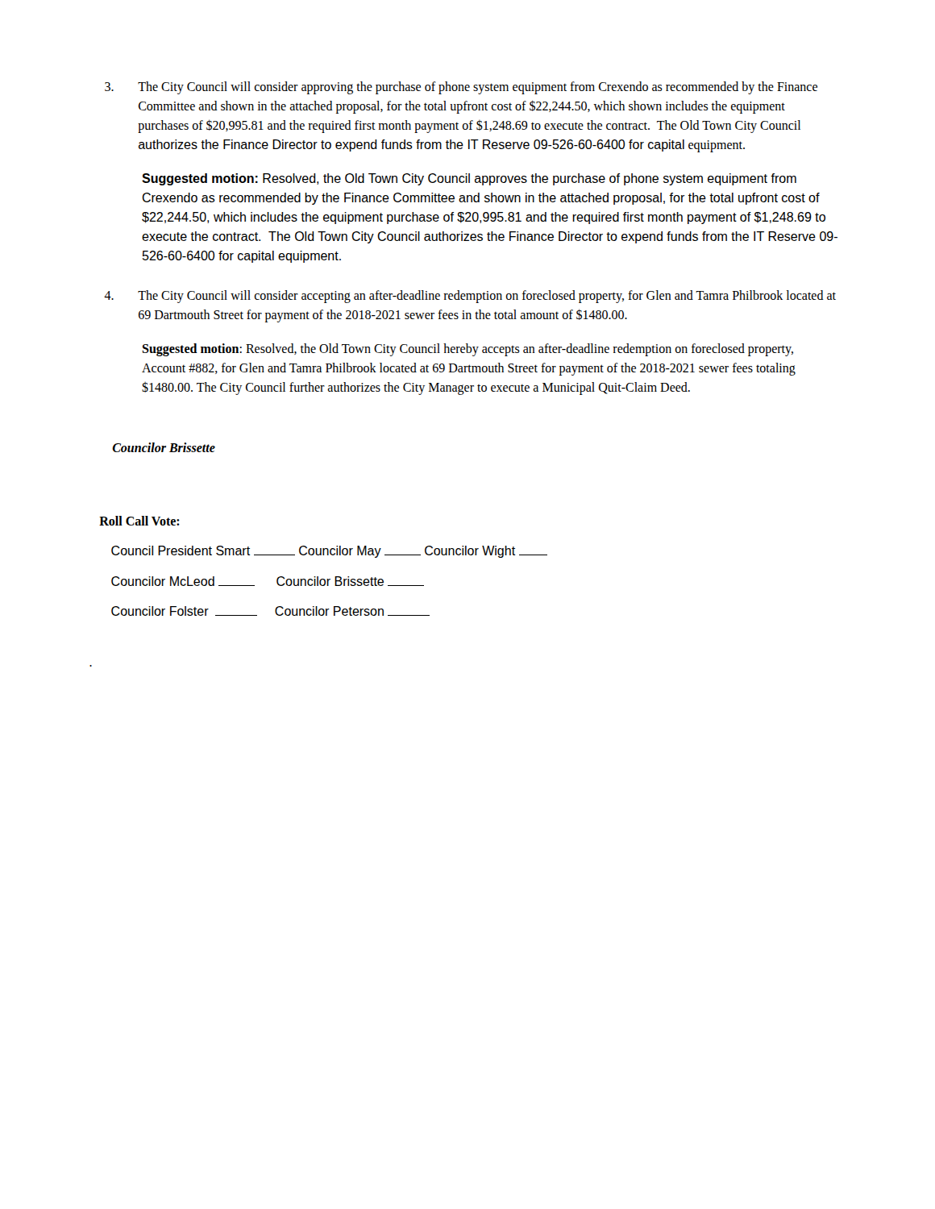3.
The City Council will consider approving the purchase of phone system equipment from Crexendo as recommended by the Finance Committee and shown in the attached proposal, for the total upfront cost of $22,244.50, which shown includes the equipment purchases of $20,995.81 and the required first month payment of $1,248.69 to execute the contract. The Old Town City Council authorizes the Finance Director to expend funds from the IT Reserve 09-526-60-6400 for capital equipment.
Suggested motion: Resolved, the Old Town City Council approves the purchase of phone system equipment from Crexendo as recommended by the Finance Committee and shown in the attached proposal, for the total upfront cost of $22,244.50, which includes the equipment purchase of $20,995.81 and the required first month payment of $1,248.69 to execute the contract. The Old Town City Council authorizes the Finance Director to expend funds from the IT Reserve 09-526-60-6400 for capital equipment.
4.
The City Council will consider accepting an after-deadline redemption on foreclosed property, for Glen and Tamra Philbrook located at 69 Dartmouth Street for payment of the 2018-2021 sewer fees in the total amount of $1480.00.
Suggested motion: Resolved, the Old Town City Council hereby accepts an after-deadline redemption on foreclosed property, Account #882, for Glen and Tamra Philbrook located at 69 Dartmouth Street for payment of the 2018-2021 sewer fees totaling $1480.00. The City Council further authorizes the City Manager to execute a Municipal Quit-Claim Deed.
Councilor Brissette
Roll Call Vote:
Council President Smart Councilor May Councilor Wight
Councilor McLeod Councilor Brissette
Councilor Folster Councilor Peterson
.